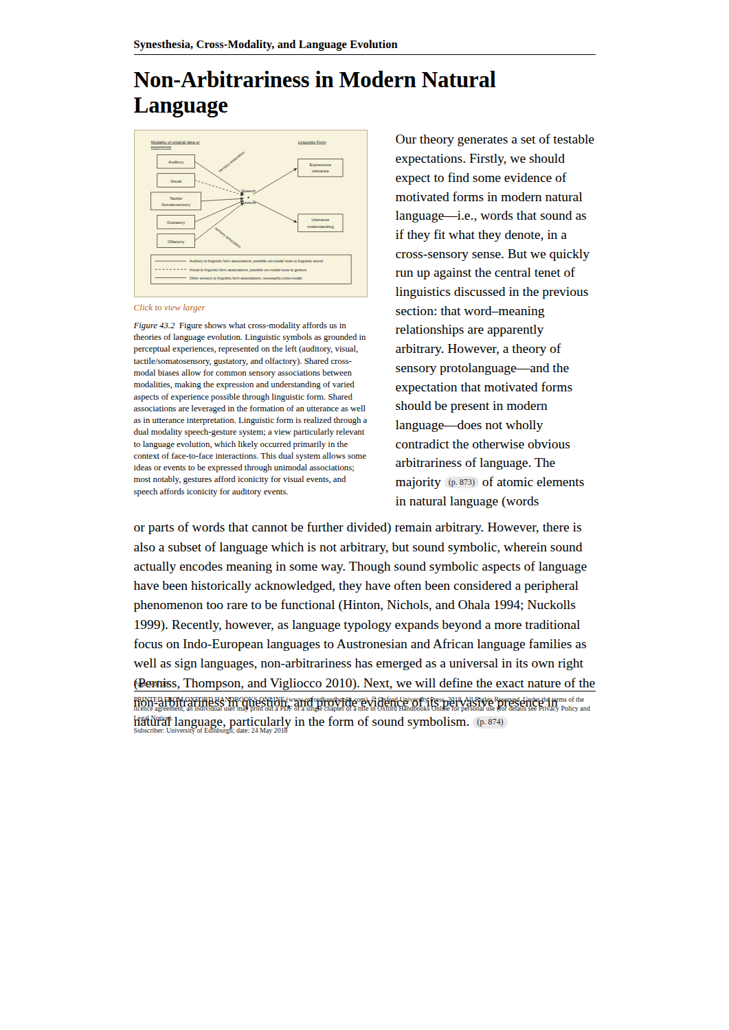Synesthesia, Cross-Modality, and Language Evolution
Non-Arbitrariness in Modern Natural Language
Modality of original idea or experience Linguistic Form Auditory Visual Tactile/ Somatosensory Gustatory Olfactory Expressove utterance Utterance understanding Speech Gesture sensory association sensory association Auditory to linguistic form associations; possible uni-modal route to linguistic sound Visual to linguistic form associations; possible uni-modal route to gesture Other sensory to linguistic form associations; necessarily cross-modal
Click to view larger
Figure 43.2 Figure shows what cross-modality affords us in theories of language evolution. Linguistic symbols as grounded in perceptual experiences, represented on the left (auditory, visual, tactile/somatosensory, gustatory, and olfactory). Shared cross-modal biases allow for common sensory associations between modalities, making the expression and understanding of varied aspects of experience possible through linguistic form. Shared associations are leveraged in the formation of an utterance as well as in utterance interpretation. Linguistic form is realized through a dual modality speech-gesture system; a view particularly relevant to language evolution, which likely occurred primarily in the context of face-to-face interactions. This dual system allows some ideas or events to be expressed through unimodal associations; most notably, gestures afford iconicity for visual events, and speech affords iconicity for auditory events.
Our theory generates a set of testable expectations. Firstly, we should expect to find some evidence of motivated forms in modern natural language—i.e., words that sound as if they fit what they denote, in a cross-sensory sense. But we quickly run up against the central tenet of linguistics discussed in the previous section: that word–meaning relationships are apparently arbitrary. However, a theory of sensory protolanguage—and the expectation that motivated forms should be present in modern language—does not wholly contradict the otherwise obvious arbitrariness of language. The majority (p. 873) of atomic elements in natural language (words
or parts of words that cannot be further divided) remain arbitrary. However, there is also a subset of language which is not arbitrary, but sound symbolic, wherein sound actually encodes meaning in some way. Though sound symbolic aspects of language have been historically acknowledged, they have often been considered a peripheral phenomenon too rare to be functional (Hinton, Nichols, and Ohala 1994; Nuckolls 1999). Recently, however, as language typology expands beyond a more traditional focus on Indo-European languages to Austronesian and African language families as well as sign languages, non-arbitrariness has emerged as a universal in its own right (Perniss, Thompson, and Vigliocco 2010). Next, we will define the exact nature of the non-arbitrariness in question, and provide evidence of its pervasive presence in natural language, particularly in the form of sound symbolism. (p. 874)
Page 5 of 36
PRINTED FROM OXFORD HANDBOOKS ONLINE (www.oxfordhandbooks.com). © Oxford University Press, 2018. All Rights Reserved. Under the terms of the licence agreement, an individual user may print out a PDF of a single chapter of a title in Oxford Handbooks Online for personal use (for details see Privacy Policy and Legal Notice).
Subscriber: University of Edinburgh; date: 24 May 2018